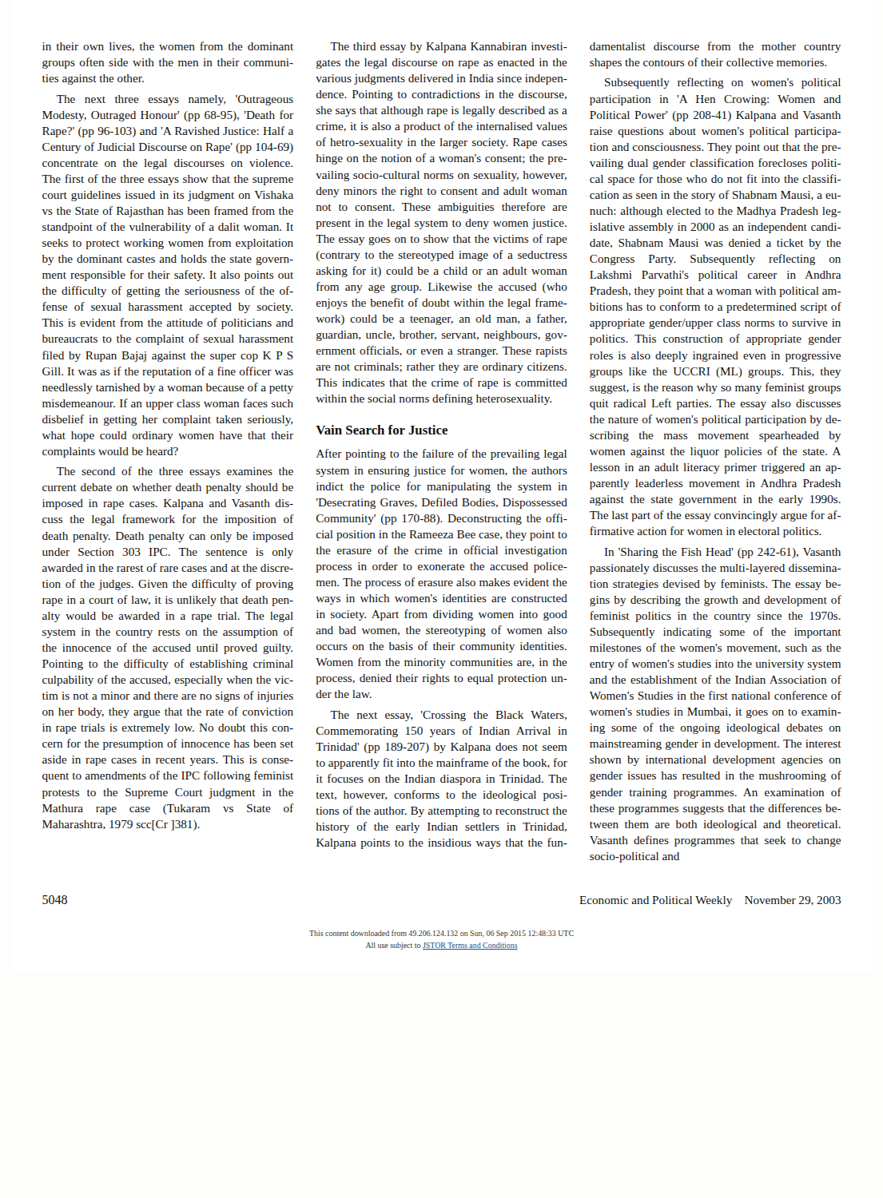in their own lives, the women from the dominant groups often side with the men in their communities against the other.
The next three essays namely, 'Outrageous Modesty, Outraged Honour' (pp 68-95), 'Death for Rape?' (pp 96-103) and 'A Ravished Justice: Half a Century of Judicial Discourse on Rape' (pp 104-69) concentrate on the legal discourses on violence. The first of the three essays show that the supreme court guidelines issued in its judgment on Vishaka vs the State of Rajasthan has been framed from the standpoint of the vulnerability of a dalit woman. It seeks to protect working women from exploitation by the dominant castes and holds the state government responsible for their safety. It also points out the difficulty of getting the seriousness of the offense of sexual harassment accepted by society. This is evident from the attitude of politicians and bureaucrats to the complaint of sexual harassment filed by Rupan Bajaj against the super cop K P S Gill. It was as if the reputation of a fine officer was needlessly tarnished by a woman because of a petty misdemeanour. If an upper class woman faces such disbelief in getting her complaint taken seriously, what hope could ordinary women have that their complaints would be heard?
The second of the three essays examines the current debate on whether death penalty should be imposed in rape cases. Kalpana and Vasanth discuss the legal framework for the imposition of death penalty. Death penalty can only be imposed under Section 303 IPC. The sentence is only awarded in the rarest of rare cases and at the discretion of the judges. Given the difficulty of proving rape in a court of law, it is unlikely that death penalty would be awarded in a rape trial. The legal system in the country rests on the assumption of the innocence of the accused until proved guilty. Pointing to the difficulty of establishing criminal culpability of the accused, especially when the victim is not a minor and there are no signs of injuries on her body, they argue that the rate of conviction in rape trials is extremely low. No doubt this concern for the presumption of innocence has been set aside in rape cases in recent years. This is consequent to amendments of the IPC following feminist protests to the Supreme Court judgment in the Mathura rape case (Tukaram vs State of Maharashtra, 1979 scc[Cr ]381).
The third essay by Kalpana Kannabiran investigates the legal discourse on rape as enacted in the various judgments delivered in India since independence. Pointing to contradictions in the discourse, she says that although rape is legally described as a crime, it is also a product of the internalised values of hetro-sexuality in the larger society. Rape cases hinge on the notion of a woman's consent; the prevailing socio-cultural norms on sexuality, however, deny minors the right to consent and adult woman not to consent. These ambiguities therefore are present in the legal system to deny women justice. The essay goes on to show that the victims of rape (contrary to the stereotyped image of a seductress asking for it) could be a child or an adult woman from any age group. Likewise the accused (who enjoys the benefit of doubt within the legal framework) could be a teenager, an old man, a father, guardian, uncle, brother, servant, neighbours, government officials, or even a stranger. These rapists are not criminals; rather they are ordinary citizens. This indicates that the crime of rape is committed within the social norms defining heterosexuality.
Vain Search for Justice
After pointing to the failure of the prevailing legal system in ensuring justice for women, the authors indict the police for manipulating the system in 'Desecrating Graves, Defiled Bodies, Dispossessed Community' (pp 170-88). Deconstructing the official position in the Rameeza Bee case, they point to the erasure of the crime in official investigation process in order to exonerate the accused policemen. The process of erasure also makes evident the ways in which women's identities are constructed in society. Apart from dividing women into good and bad women, the stereotyping of women also occurs on the basis of their community identities. Women from the minority communities are, in the process, denied their rights to equal protection under the law.
The next essay, 'Crossing the Black Waters, Commemorating 150 years of Indian Arrival in Trinidad' (pp 189-207) by Kalpana does not seem to apparently fit into the mainframe of the book, for it focuses on the Indian diaspora in Trinidad. The text, however, conforms to the ideological positions of the author. By attempting to reconstruct the history of the early Indian settlers in Trinidad, Kalpana points to the insidious ways that the fundamentalist discourse from the mother country shapes the contours of their collective memories.
Subsequently reflecting on women's political participation in 'A Hen Crowing: Women and Political Power' (pp 208-41) Kalpana and Vasanth raise questions about women's political participation and consciousness. They point out that the prevailing dual gender classification forecloses political space for those who do not fit into the classification as seen in the story of Shabnam Mausi, a eunuch: although elected to the Madhya Pradesh legislative assembly in 2000 as an independent candidate, Shabnam Mausi was denied a ticket by the Congress Party. Subsequently reflecting on Lakshmi Parvathi's political career in Andhra Pradesh, they point that a woman with political ambitions has to conform to a predetermined script of appropriate gender/upper class norms to survive in politics. This construction of appropriate gender roles is also deeply ingrained even in progressive groups like the UCCRI (ML) groups. This, they suggest, is the reason why so many feminist groups quit radical Left parties. The essay also discusses the nature of women's political participation by describing the mass movement spearheaded by women against the liquor policies of the state. A lesson in an adult literacy primer triggered an apparently leaderless movement in Andhra Pradesh against the state government in the early 1990s. The last part of the essay convincingly argue for affirmative action for women in electoral politics.
In 'Sharing the Fish Head' (pp 242-61), Vasanth passionately discusses the multi-layered dissemination strategies devised by feminists. The essay begins by describing the growth and development of feminist politics in the country since the 1970s. Subsequently indicating some of the important milestones of the women's movement, such as the entry of women's studies into the university system and the establishment of the Indian Association of Women's Studies in the first national conference of women's studies in Mumbai, it goes on to examining some of the ongoing ideological debates on mainstreaming gender in development. The interest shown by international development agencies on gender issues has resulted in the mushrooming of gender training programmes. An examination of these programmes suggests that the differences between them are both ideological and theoretical. Vasanth defines programmes that seek to change socio-political and
5048
Economic and Political Weekly November 29, 2003
This content downloaded from 49.206.124.132 on Sun, 06 Sep 2015 12:48:33 UTC
All use subject to JSTOR Terms and Conditions